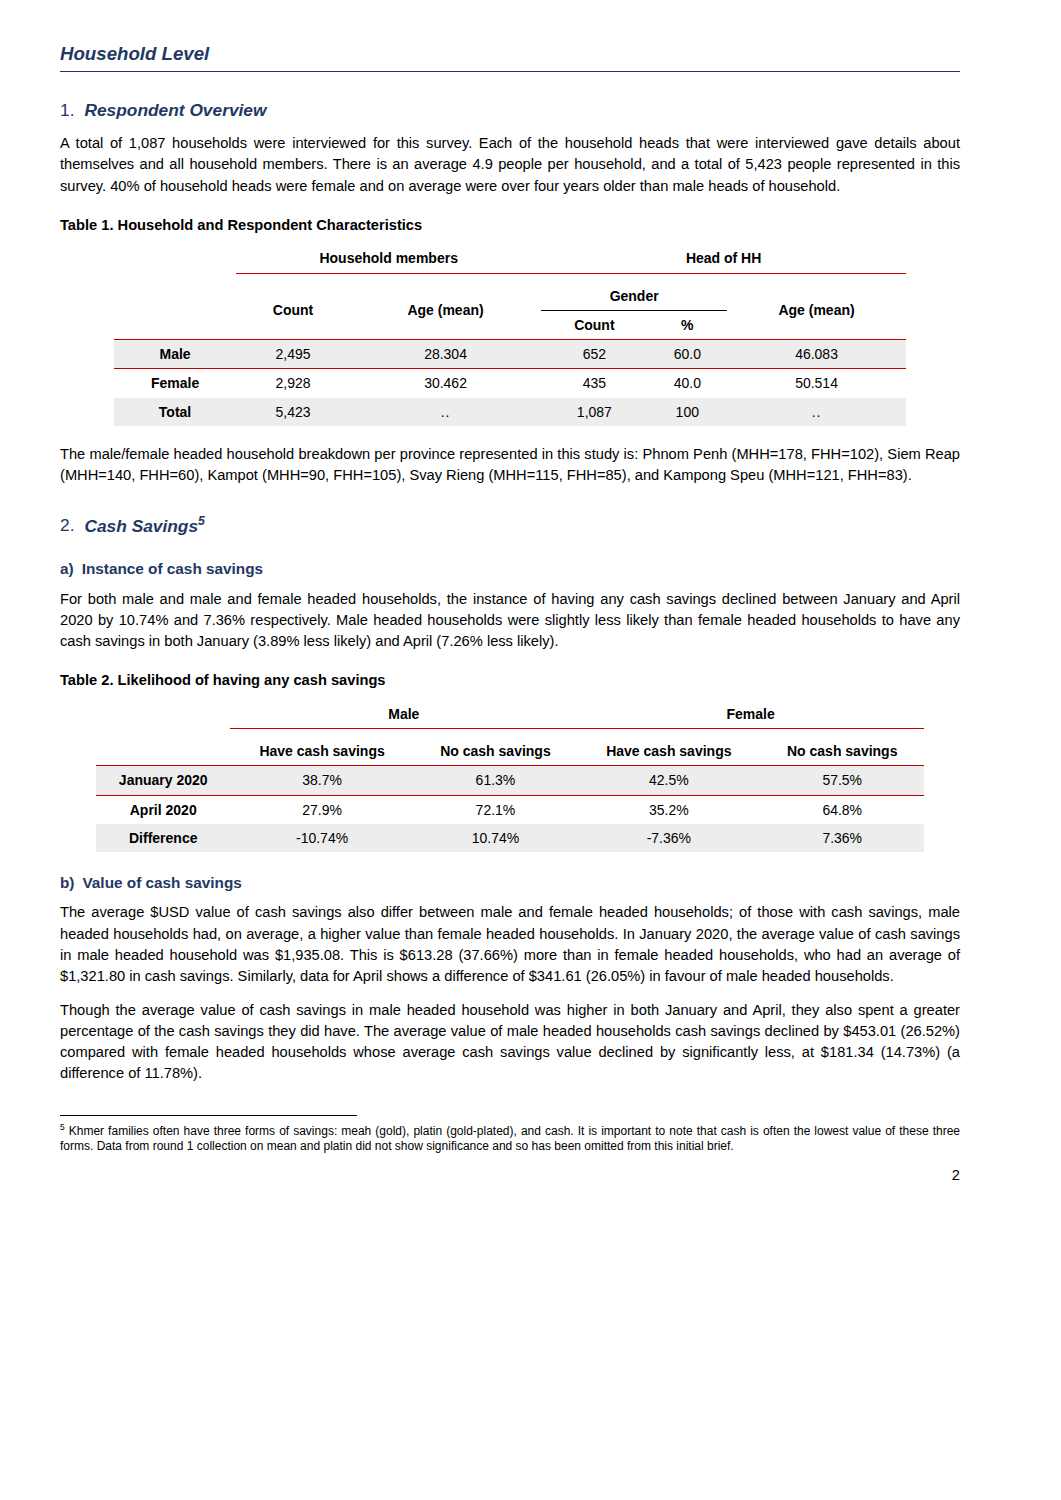Household Level
1. Respondent Overview
A total of 1,087 households were interviewed for this survey. Each of the household heads that were interviewed gave details about themselves and all household members. There is an average 4.9 people per household, and a total of 5,423 people represented in this survey. 40% of household heads were female and on average were over four years older than male heads of household.
Table 1. Household and Respondent Characteristics
| | Household members | Head of HH |
| | Count | Age (mean) | Gender | Age (mean) |
| | Count | % |
| Male | 2,495 | 28.304 | 652 | 60.0 | 46.083 |
| Female | 2,928 | 30.462 | 435 | 40.0 | 50.514 |
| Total | 5,423 | .. | 1,087 | 100 | .. |
The male/female headed household breakdown per province represented in this study is: Phnom Penh (MHH=178, FHH=102), Siem Reap (MHH=140, FHH=60), Kampot (MHH=90, FHH=105), Svay Rieng (MHH=115, FHH=85), and Kampong Speu (MHH=121, FHH=83).
2. Cash Savings5
a) Instance of cash savings
For both male and male and female headed households, the instance of having any cash savings declined between January and April 2020 by 10.74% and 7.36% respectively. Male headed households were slightly less likely than female headed households to have any cash savings in both January (3.89% less likely) and April (7.26% less likely).
Table 2. Likelihood of having any cash savings
| | Male | Female |
| | Have cash savings | No cash savings | Have cash savings | No cash savings |
| January 2020 | 38.7% | 61.3% | 42.5% | 57.5% |
| April 2020 | 27.9% | 72.1% | 35.2% | 64.8% |
| Difference | -10.74% | 10.74% | -7.36% | 7.36% |
b) Value of cash savings
The average $USD value of cash savings also differ between male and female headed households; of those with cash savings, male headed households had, on average, a higher value than female headed households. In January 2020, the average value of cash savings in male headed household was $1,935.08. This is $613.28 (37.66%) more than in female headed households, who had an average of $1,321.80 in cash savings. Similarly, data for April shows a difference of $341.61 (26.05%) in favour of male headed households.
Though the average value of cash savings in male headed household was higher in both January and April, they also spent a greater percentage of the cash savings they did have. The average value of male headed households cash savings declined by $453.01 (26.52%) compared with female headed households whose average cash savings value declined by significantly less, at $181.34 (14.73%) (a difference of 11.78%).
5 Khmer families often have three forms of savings: meah (gold), platin (gold-plated), and cash. It is important to note that cash is often the lowest value of these three forms. Data from round 1 collection on mean and platin did not show significance and so has been omitted from this initial brief.
2